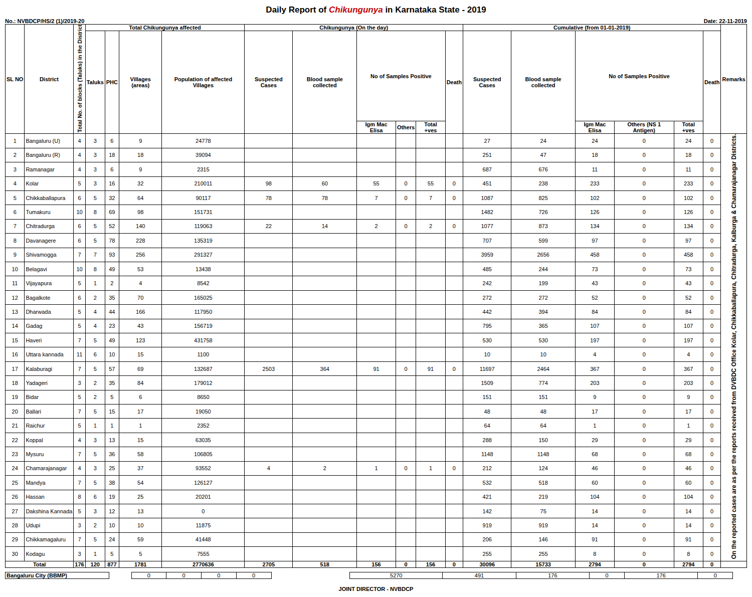Daily Report of Chikungunya in Karnataka State - 2019
No.: NVBDCP/HS/2 (1)/2019-20 Date: 22-11-2019
| SL NO | District | Total No. of blocks (Taluks) in the District | Total Chikungunya affected | Chikungunya (On the day) | Cumulative (from 01-01-2019) | Remarks |
| --- | --- | --- | --- | --- | --- | --- |
| Taluks | PHC | Villages (areas) | Population of affected Villages | Suspected Cases | Blood sample collected | No of Samples Positive | Death | Suspected Cases | Blood sample collected | No of Samples Positive | Death |
| Igm Mac Elisa | Others | Total +ves | Igm Mac Elisa | Others (NS 1 Antigen) | Total +ves |
| 1 | Bangaluru (U) | 4 | 3 | 6 | 9 | 24778 | | | | | | | 27 | 24 | 24 | 0 | 24 | 0 | On the reported cases are as per the reports received from DVBDC Office Kolar, Chikkaballapura, Chitradurga, Kalburga & Chamarajanagar Districts. |
| 2 | Bangaluru (R) | 4 | 3 | 18 | 18 | 39094 | | | | | | | 251 | 47 | 18 | 0 | 18 | 0 |
| 3 | Ramanagar | 4 | 3 | 6 | 9 | 2315 | | | | | | | 687 | 676 | 11 | 0 | 11 | 0 |
| 4 | Kolar | 5 | 3 | 16 | 32 | 210011 | 98 | 60 | 55 | 0 | 55 | 0 | 451 | 238 | 233 | 0 | 233 | 0 |
| 5 | Chikkaballapura | 6 | 5 | 32 | 64 | 90117 | 78 | 78 | 7 | 0 | 7 | 0 | 1087 | 825 | 102 | 0 | 102 | 0 |
| 6 | Tumakuru | 10 | 8 | 69 | 98 | 151731 | | | | | | | 1482 | 726 | 126 | 0 | 126 | 0 |
| 7 | Chitradurga | 6 | 5 | 52 | 140 | 119063 | 22 | 14 | 2 | 0 | 2 | 0 | 1077 | 873 | 134 | 0 | 134 | 0 |
| 8 | Davanagere | 6 | 5 | 78 | 228 | 135319 | | | | | | | 707 | 599 | 97 | 0 | 97 | 0 |
| 9 | Shivamogga | 7 | 7 | 93 | 256 | 291327 | | | | | | | 3959 | 2656 | 458 | 0 | 458 | 0 |
| 10 | Belagavi | 10 | 8 | 49 | 53 | 13438 | | | | | | | 485 | 244 | 73 | 0 | 73 | 0 |
| 11 | Vijayapura | 5 | 1 | 2 | 4 | 8542 | | | | | | | 242 | 199 | 43 | 0 | 43 | 0 |
| 12 | Bagalkote | 6 | 2 | 35 | 70 | 165025 | | | | | | | 272 | 272 | 52 | 0 | 52 | 0 |
| 13 | Dharwada | 5 | 4 | 44 | 166 | 117950 | | | | | | | 442 | 394 | 84 | 0 | 84 | 0 |
| 14 | Gadag | 5 | 4 | 23 | 43 | 156719 | | | | | | | 795 | 365 | 107 | 0 | 107 | 0 |
| 15 | Haveri | 7 | 5 | 49 | 123 | 431758 | | | | | | | 530 | 530 | 197 | 0 | 197 | 0 |
| 16 | Uttara kannada | 11 | 6 | 10 | 15 | 1100 | | | | | | | 10 | 10 | 4 | 0 | 4 | 0 |
| 17 | Kalaburagi | 7 | 5 | 57 | 69 | 132687 | 2503 | 364 | 91 | 0 | 91 | 0 | 11697 | 2464 | 367 | 0 | 367 | 0 |
| 18 | Yadageri | 3 | 2 | 35 | 84 | 179012 | | | | | | | 1509 | 774 | 203 | 0 | 203 | 0 |
| 19 | Bidar | 5 | 2 | 5 | 6 | 8650 | | | | | | | 151 | 151 | 9 | 0 | 9 | 0 |
| 20 | Ballari | 7 | 5 | 15 | 17 | 19050 | | | | | | | 48 | 48 | 17 | 0 | 17 | 0 |
| 21 | Raichur | 5 | 1 | 1 | 1 | 2352 | | | | | | | 64 | 64 | 1 | 0 | 1 | 0 |
| 22 | Koppal | 4 | 3 | 13 | 15 | 63035 | | | | | | | 288 | 150 | 29 | 0 | 29 | 0 |
| 23 | Mysuru | 7 | 5 | 36 | 58 | 106805 | | | | | | | 1148 | 1148 | 68 | 0 | 68 | 0 |
| 24 | Chamarajanagar | 4 | 3 | 25 | 37 | 93552 | 4 | 2 | 1 | 0 | 1 | 0 | 212 | 124 | 46 | 0 | 46 | 0 |
| 25 | Mandya | 7 | 5 | 38 | 54 | 126127 | | | | | | | 532 | 518 | 60 | 0 | 60 | 0 |
| 26 | Hassan | 8 | 6 | 19 | 25 | 20201 | | | | | | | 421 | 219 | 104 | 0 | 104 | 0 |
| 27 | Dakshina Kannada | 5 | 3 | 12 | 13 | 0 | | | | | | | 142 | 75 | 14 | 0 | 14 | 0 |
| 28 | Udupi | 3 | 2 | 10 | 10 | 11875 | | | | | | | 919 | 919 | 14 | 0 | 14 | 0 |
| 29 | Chikkamagaluru | 7 | 5 | 24 | 59 | 41448 | | | | | | | 206 | 146 | 91 | 0 | 91 | 0 |
| 30 | Kodagu | 3 | 1 | 5 | 5 | 7555 | | | | | | | 255 | 255 | 8 | 0 | 8 | 0 |
| Total | 176 | 120 | 877 | 1781 | 2770636 | 2705 | 518 | 156 | 0 | 156 | 0 | 30096 | 15733 | 2794 | 0 | 2794 | 0 | |
| Bangaluru City (BBMP) | | 0 | 0 | 0 | 0 | | | | | | | 5270 | 491 | 176 | 0 | 176 | 0 | |
JOINT DIRECTOR - NVBDCP